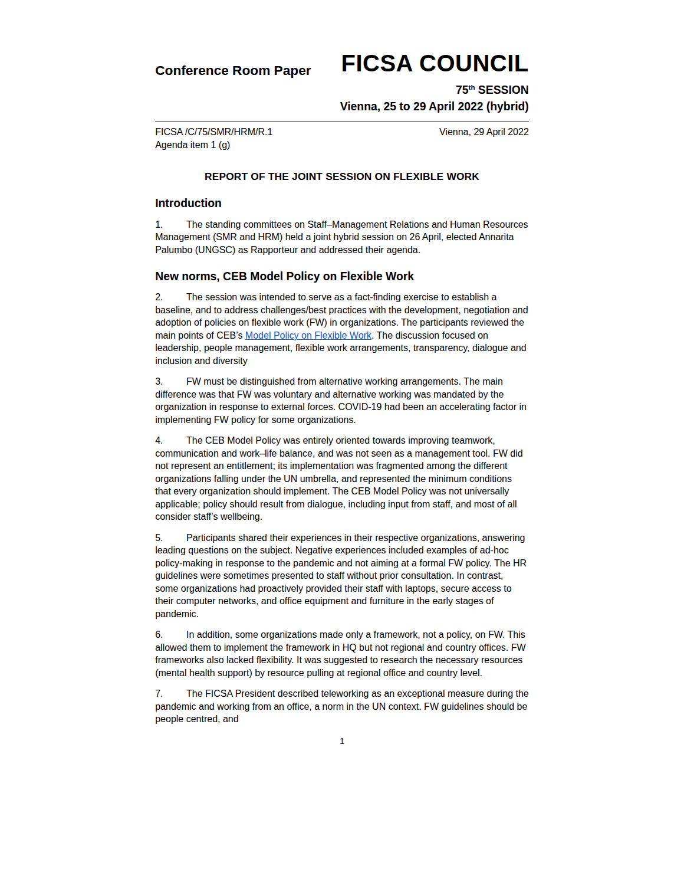Conference Room Paper
FICSA COUNCIL
75th SESSION
Vienna, 25 to 29 April 2022 (hybrid)
FICSA /C/75/SMR/HRM/R.1 Vienna, 29 April 2022
Agenda item 1 (g)
REPORT OF THE JOINT SESSION ON FLEXIBLE WORK
Introduction
1. The standing committees on Staff–Management Relations and Human Resources Management (SMR and HRM) held a joint hybrid session on 26 April, elected Annarita Palumbo (UNGSC) as Rapporteur and addressed their agenda.
New norms, CEB Model Policy on Flexible Work
2. The session was intended to serve as a fact-finding exercise to establish a baseline, and to address challenges/best practices with the development, negotiation and adoption of policies on flexible work (FW) in organizations. The participants reviewed the main points of CEB’s Model Policy on Flexible Work. The discussion focused on leadership, people management, flexible work arrangements, transparency, dialogue and inclusion and diversity
3. FW must be distinguished from alternative working arrangements. The main difference was that FW was voluntary and alternative working was mandated by the organization in response to external forces. COVID-19 had been an accelerating factor in implementing FW policy for some organizations.
4. The CEB Model Policy was entirely oriented towards improving teamwork, communication and work–life balance, and was not seen as a management tool. FW did not represent an entitlement; its implementation was fragmented among the different organizations falling under the UN umbrella, and represented the minimum conditions that every organization should implement. The CEB Model Policy was not universally applicable; policy should result from dialogue, including input from staff, and most of all consider staff’s wellbeing.
5. Participants shared their experiences in their respective organizations, answering leading questions on the subject. Negative experiences included examples of ad-hoc policy-making in response to the pandemic and not aiming at a formal FW policy. The HR guidelines were sometimes presented to staff without prior consultation. In contrast, some organizations had proactively provided their staff with laptops, secure access to their computer networks, and office equipment and furniture in the early stages of pandemic.
6. In addition, some organizations made only a framework, not a policy, on FW. This allowed them to implement the framework in HQ but not regional and country offices. FW frameworks also lacked flexibility. It was suggested to research the necessary resources (mental health support) by resource pulling at regional office and country level.
7. The FICSA President described teleworking as an exceptional measure during the pandemic and working from an office, a norm in the UN context. FW guidelines should be people centred, and
1